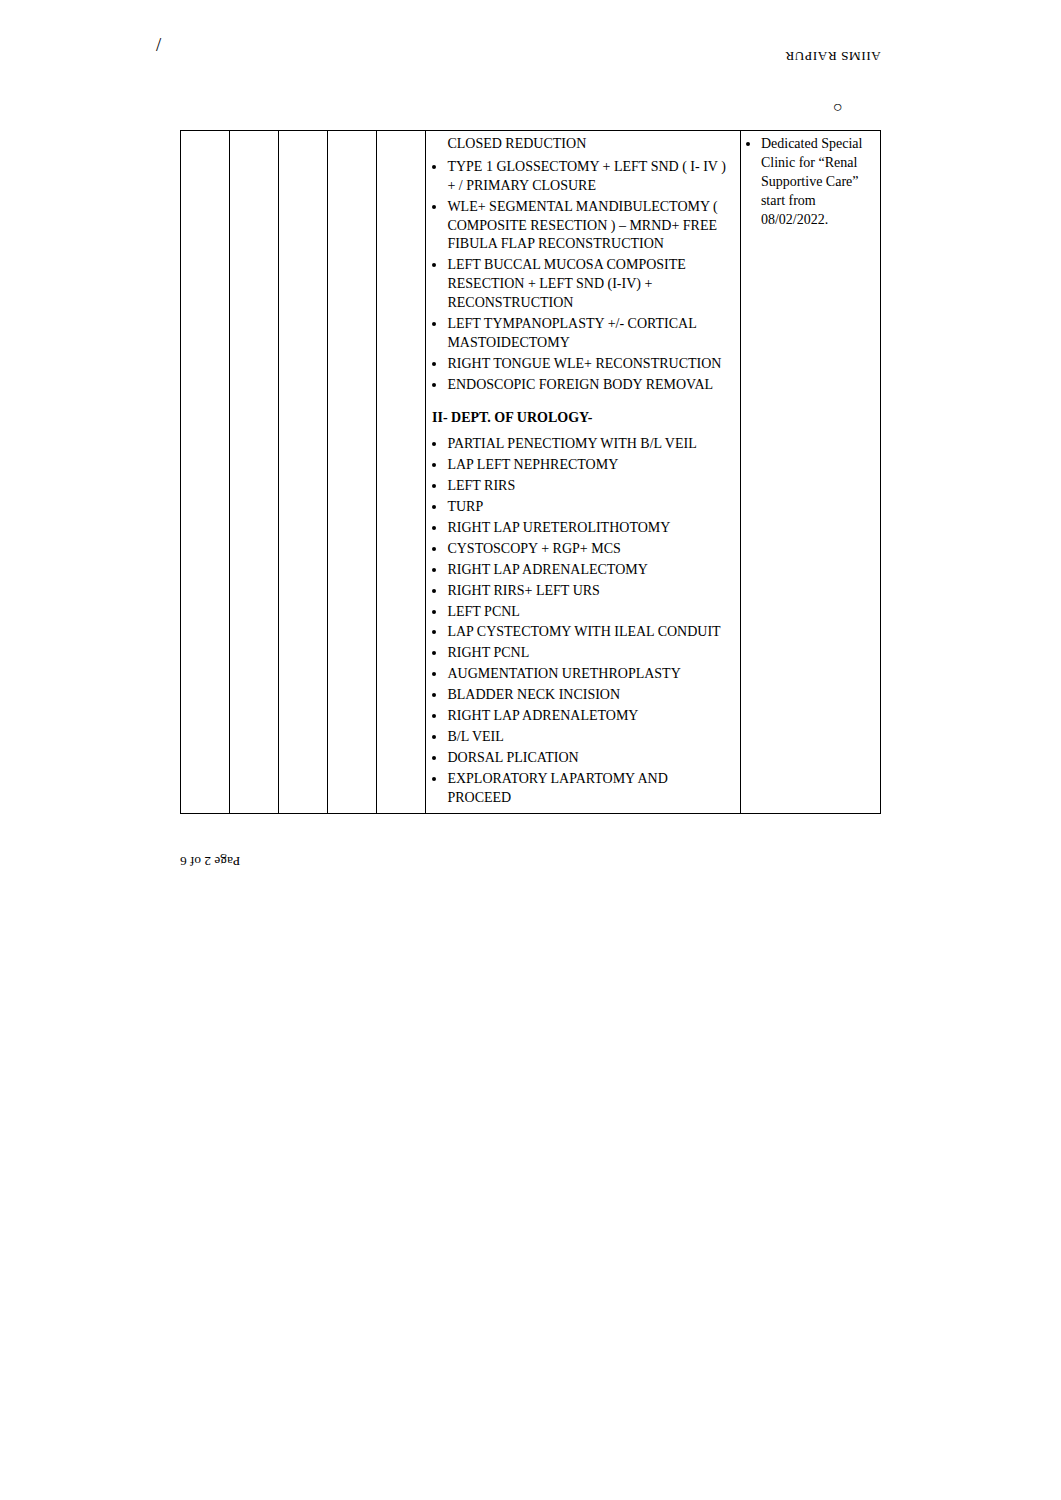/
AIIMS RAIPUR
○
| | | | | | CLOSED REDUCTION TYPE 1 GLOSSECTOMY + LEFT SND ( I- IV ) + / PRIMARY CLOSURE WLE+ SEGMENTAL MANDIBULECTOMY ( COMPOSITE RESECTION ) – MRND+ FREE FIBULA FLAP RECONSTRUCTION LEFT BUCCAL MUCOSA COMPOSITE RESECTION + LEFT SND (I-IV) + RECONSTRUCTION LEFT TYMPANOPLASTY +/- CORTICAL MASTOIDECTOMY RIGHT TONGUE WLE+ RECONSTRUCTION ENDOSCOPIC FOREIGN BODY REMOVAL II- DEPT. OF UROLOGY- PARTIAL PENECTIOMY WITH B/L VEIL LAP LEFT NEPHRECTOMY LEFT RIRS TURP RIGHT LAP URETEROLITHOTOMY CYSTOSCOPY + RGP+ MCS RIGHT LAP ADRENALECTOMY RIGHT RIRS+ LEFT URS LEFT PCNL LAP CYSTECTOMY WITH ILEAL CONDUIT RIGHT PCNL AUGMENTATION URETHROPLASTY BLADDER NECK INCISION RIGHT LAP ADRENALETOMY B/L VEIL DORSAL PLICATION EXPLORATORY LAPARTOMY AND PROCEED | Dedicated Special Clinic for “Renal Supportive Care” start from 08/02/2022. |
Page 2 of 6